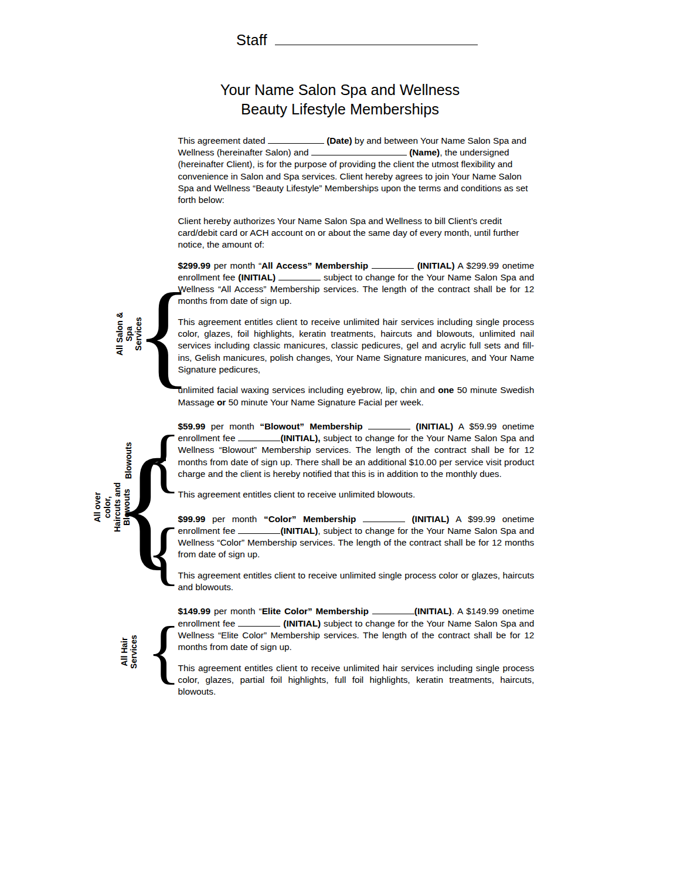Staff
Your Name Salon Spa and Wellness Beauty Lifestyle Memberships
This agreement dated (Date) by and between Your Name Salon Spa and Wellness (hereinafter Salon) and (Name), the undersigned (hereinafter Client), is for the purpose of providing the client the utmost flexibility and convenience in Salon and Spa services. Client hereby agrees to join Your Name Salon Spa and Wellness “Beauty Lifestyle” Memberships upon the terms and conditions as set forth below:
Client hereby authorizes Your Name Salon Spa and Wellness to bill Client’s credit card/debit card or ACH account on or about the same day of every month, until further notice, the amount of:
All Salon & Spa
Services
{
$299.99 per month “All Access” Membership (INITIAL) A $299.99 onetime enrollment fee (INITIAL) subject to change for the Your Name Salon Spa and Wellness “All Access” Membership services. The length of the contract shall be for 12 months from date of sign up.
This agreement entitles client to receive unlimited hair services including single process color, glazes, foil highlights, keratin treatments, haircuts and blowouts, unlimited nail services including classic manicures, classic pedicures, gel and acrylic full sets and fill-ins, Gelish manicures, polish changes, Your Name Signature manicures, and Your Name Signature pedicures,
unlimited facial waxing services including eyebrow, lip, chin and one 50 minute Swedish Massage or 50 minute Your Name Signature Facial per week.
All over color,
Haircuts and
Blowouts
{
Blowouts
{
$59.99 per month “Blowout” Membership (INITIAL) A $59.99 onetime enrollment fee (INITIAL), subject to change for the Your Name Salon Spa and Wellness “Blowout” Membership services. The length of the contract shall be for 12 months from date of sign up. There shall be an additional $10.00 per service visit product charge and the client is hereby notified that this is in addition to the monthly dues.
This agreement entitles client to receive unlimited blowouts.
{
$99.99 per month “Color” Membership (INITIAL) A $99.99 onetime enrollment fee (INITIAL), subject to change for the Your Name Salon Spa and Wellness “Color” Membership services. The length of the contract shall be for 12 months from date of sign up.
This agreement entitles client to receive unlimited single process color or glazes, haircuts and blowouts.
All Hair
Services
{
$149.99 per month “Elite Color” Membership (INITIAL). A $149.99 onetime enrollment fee (INITIAL) subject to change for the Your Name Salon Spa and Wellness “Elite Color” Membership services. The length of the contract shall be for 12 months from date of sign up.
This agreement entitles client to receive unlimited hair services including single process color, glazes, partial foil highlights, full foil highlights, keratin treatments, haircuts, blowouts.